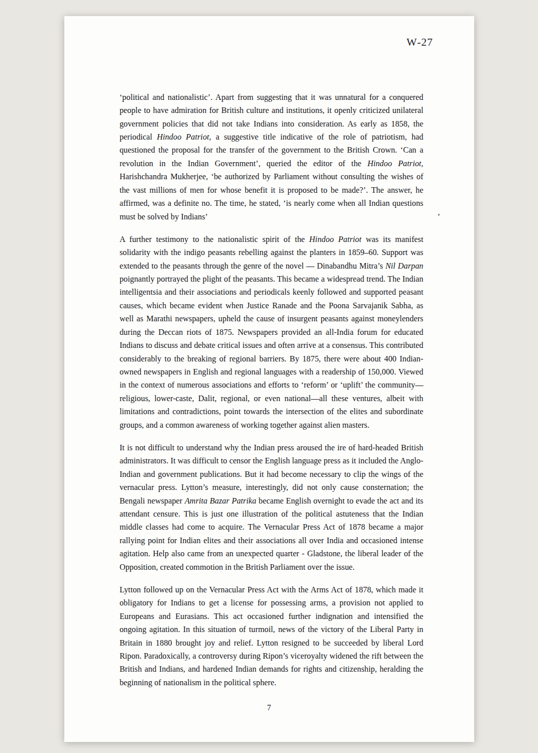W‑27
‘political and nationalistic’. Apart from suggesting that it was unnatural for a conquered people to have admiration for British culture and institutions, it openly criticized unilateral government policies that did not take Indians into consideration. As early as 1858, the periodical Hindoo Patriot, a suggestive title indicative of the role of patriotism, had questioned the proposal for the transfer of the government to the British Crown. ‘Can a revolution in the Indian Government’, queried the editor of the Hindoo Patriot, Harishchandra Mukherjee, ‘be authorized by Parliament without consulting the wishes of the vast millions of men for whose benefit it is proposed to be made?’. The answer, he affirmed, was a definite no. The time, he stated, ‘is nearly come when all Indian questions must be solved by Indians’’
A further testimony to the nationalistic spirit of the Hindoo Patriot was its manifest solidarity with the indigo peasants rebelling against the planters in 1859–60. Support was extended to the peasants through the genre of the novel — Dinabandhu Mitra’s Nil Darpan poignantly portrayed the plight of the peasants. This became a widespread trend. The Indian intelligentsia and their associations and periodicals keenly followed and supported peasant causes, which became evident when Justice Ranade and the Poona Sarvajanik Sabha, as well as Marathi newspapers, upheld the cause of insurgent peasants against moneylenders during the Deccan riots of 1875. Newspapers provided an all-India forum for educated Indians to discuss and debate critical issues and often arrive at a consensus. This contributed considerably to the breaking of regional barriers. By 1875, there were about 400 Indian-owned newspapers in English and regional languages with a readership of 150,000. Viewed in the context of numerous associations and efforts to ‘reform’ or ‘uplift’ the community—religious, lower-caste, Dalit, regional, or even national—all these ventures, albeit with limitations and contradictions, point towards the intersection of the elites and subordinate groups, and a common awareness of working together against alien masters.
It is not difficult to understand why the Indian press aroused the ire of hard-headed British administrators. It was difficult to censor the English language press as it included the Anglo-Indian and government publications. But it had become necessary to clip the wings of the vernacular press. Lytton’s measure, interestingly, did not only cause consternation; the Bengali newspaper Amrita Bazar Patrika became English overnight to evade the act and its attendant censure. This is just one illustration of the political astuteness that the Indian middle classes had come to acquire. The Vernacular Press Act of 1878 became a major rallying point for Indian elites and their associations all over India and occasioned intense agitation. Help also came from an unexpected quarter - Gladstone, the liberal leader of the Opposition, created commotion in the British Parliament over the issue.
Lytton followed up on the Vernacular Press Act with the Arms Act of 1878, which made it obligatory for Indians to get a license for possessing arms, a provision not applied to Europeans and Eurasians. This act occasioned further indignation and intensified the ongoing agitation. In this situation of turmoil, news of the victory of the Liberal Party in Britain in 1880 brought joy and relief. Lytton resigned to be succeeded by liberal Lord Ripon. Paradoxically, a controversy during Ripon’s viceroyalty widened the rift between the British and Indians, and hardened Indian demands for rights and citizenship, heralding the beginning of nationalism in the political sphere.
7